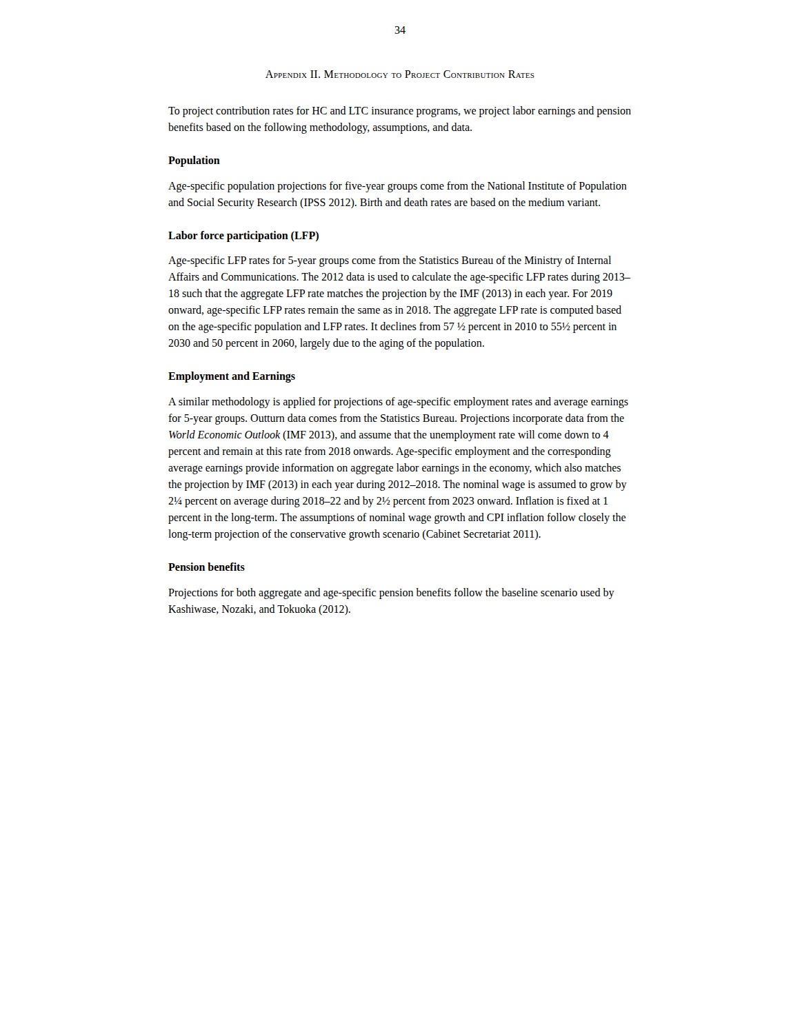34
Appendix II. Methodology to Project Contribution Rates
To project contribution rates for HC and LTC insurance programs, we project labor earnings and pension benefits based on the following methodology, assumptions, and data.
Population
Age-specific population projections for five-year groups come from the National Institute of Population and Social Security Research (IPSS 2012). Birth and death rates are based on the medium variant.
Labor force participation (LFP)
Age-specific LFP rates for 5-year groups come from the Statistics Bureau of the Ministry of Internal Affairs and Communications. The 2012 data is used to calculate the age-specific LFP rates during 2013–18 such that the aggregate LFP rate matches the projection by the IMF (2013) in each year. For 2019 onward, age-specific LFP rates remain the same as in 2018. The aggregate LFP rate is computed based on the age-specific population and LFP rates. It declines from 57 ½ percent in 2010 to 55½ percent in 2030 and 50 percent in 2060, largely due to the aging of the population.
Employment and Earnings
A similar methodology is applied for projections of age-specific employment rates and average earnings for 5-year groups. Outturn data comes from the Statistics Bureau. Projections incorporate data from the World Economic Outlook (IMF 2013), and assume that the unemployment rate will come down to 4 percent and remain at this rate from 2018 onwards. Age-specific employment and the corresponding average earnings provide information on aggregate labor earnings in the economy, which also matches the projection by IMF (2013) in each year during 2012–2018. The nominal wage is assumed to grow by 2¼ percent on average during 2018–22 and by 2½ percent from 2023 onward. Inflation is fixed at 1 percent in the long-term. The assumptions of nominal wage growth and CPI inflation follow closely the long-term projection of the conservative growth scenario (Cabinet Secretariat 2011).
Pension benefits
Projections for both aggregate and age-specific pension benefits follow the baseline scenario used by Kashiwase, Nozaki, and Tokuoka (2012).